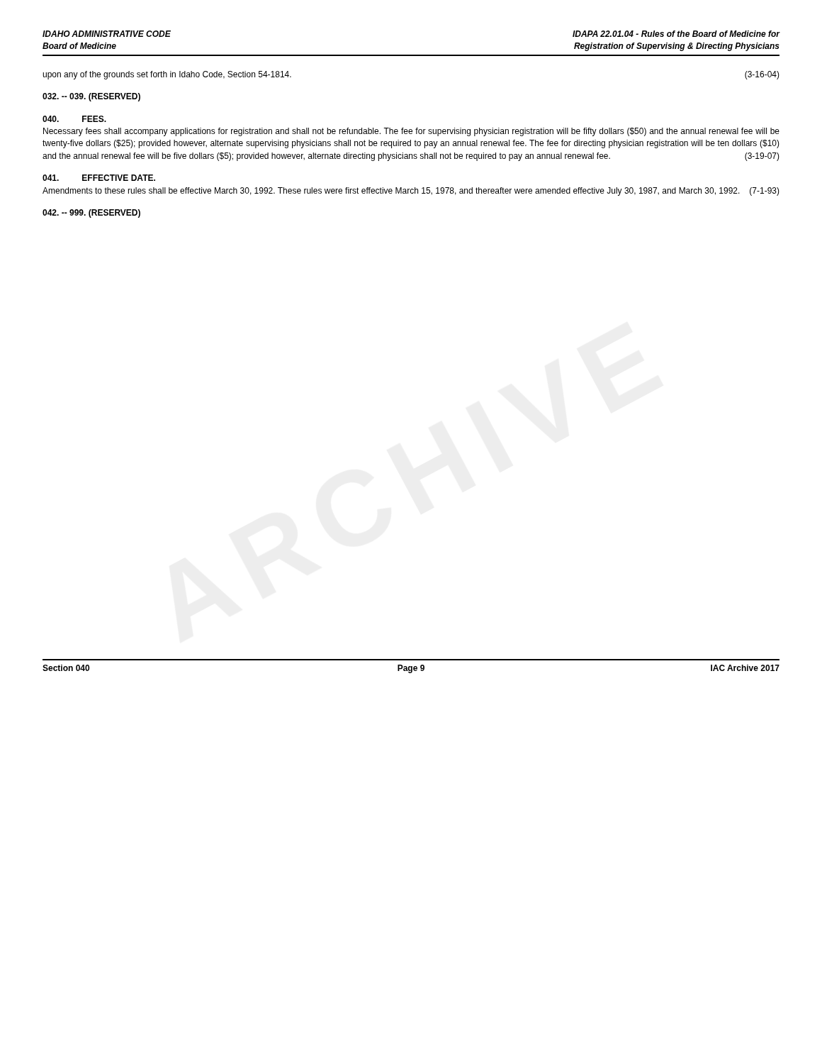IDAHO ADMINISTRATIVE CODE Board of Medicine
IDAPA 22.01.04 - Rules of the Board of Medicine for Registration of Supervising & Directing Physicians
upon any of the grounds set forth in Idaho Code, Section 54-1814.(3-16-04)
032. -- 039. (RESERVED)
040. FEES.
Necessary fees shall accompany applications for registration and shall not be refundable. The fee for supervising physician registration will be fifty dollars ($50) and the annual renewal fee will be twenty-five dollars ($25); provided however, alternate supervising physicians shall not be required to pay an annual renewal fee. The fee for directing physician registration will be ten dollars ($10) and the annual renewal fee will be five dollars ($5); provided however, alternate directing physicians shall not be required to pay an annual renewal fee.(3-19-07)
041. EFFECTIVE DATE.
Amendments to these rules shall be effective March 30, 1992. These rules were first effective March 15, 1978, and thereafter were amended effective July 30, 1987, and March 30, 1992.(7-1-93)
042. -- 999. (RESERVED)
Section 040
Page 9
IAC Archive 2017